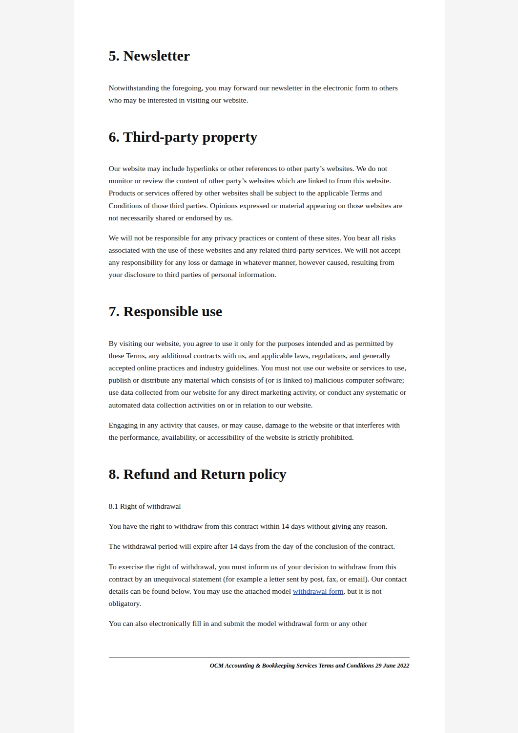5. Newsletter
Notwithstanding the foregoing, you may forward our newsletter in the electronic form to others who may be interested in visiting our website.
6. Third-party property
Our website may include hyperlinks or other references to other party’s websites. We do not monitor or review the content of other party’s websites which are linked to from this website. Products or services offered by other websites shall be subject to the applicable Terms and Conditions of those third parties. Opinions expressed or material appearing on those websites are not necessarily shared or endorsed by us.
We will not be responsible for any privacy practices or content of these sites. You bear all risks associated with the use of these websites and any related third-party services. We will not accept any responsibility for any loss or damage in whatever manner, however caused, resulting from your disclosure to third parties of personal information.
7. Responsible use
By visiting our website, you agree to use it only for the purposes intended and as permitted by these Terms, any additional contracts with us, and applicable laws, regulations, and generally accepted online practices and industry guidelines. You must not use our website or services to use, publish or distribute any material which consists of (or is linked to) malicious computer software; use data collected from our website for any direct marketing activity, or conduct any systematic or automated data collection activities on or in relation to our website.
Engaging in any activity that causes, or may cause, damage to the website or that interferes with the performance, availability, or accessibility of the website is strictly prohibited.
8. Refund and Return policy
8.1 Right of withdrawal
You have the right to withdraw from this contract within 14 days without giving any reason.
The withdrawal period will expire after 14 days from the day of the conclusion of the contract.
To exercise the right of withdrawal, you must inform us of your decision to withdraw from this contract by an unequivocal statement (for example a letter sent by post, fax, or email). Our contact details can be found below. You may use the attached model withdrawal form, but it is not obligatory.
You can also electronically fill in and submit the model withdrawal form or any other
OCM Accounting & Bookkeeping Services Terms and Conditions 29 June 2022